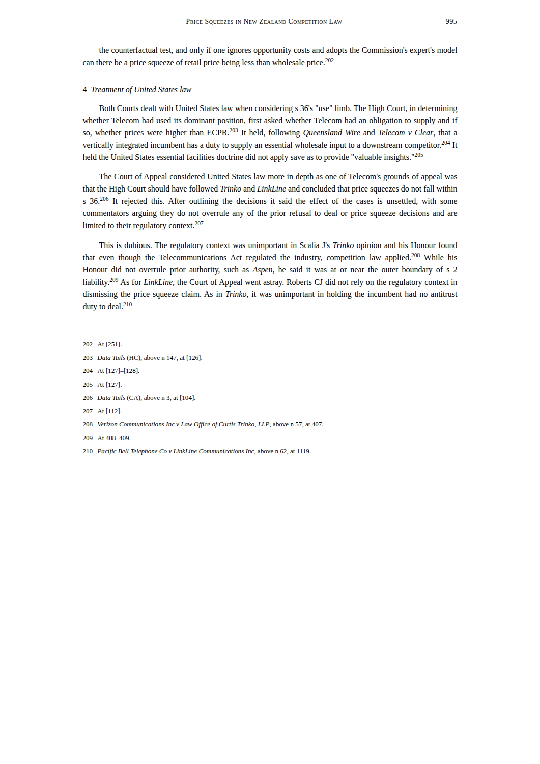Price Squeezes in New Zealand Competition Law 995
the counterfactual test, and only if one ignores opportunity costs and adopts the Commission's expert's model can there be a price squeeze of retail price being less than wholesale price.202
4 Treatment of United States law
Both Courts dealt with United States law when considering s 36's "use" limb. The High Court, in determining whether Telecom had used its dominant position, first asked whether Telecom had an obligation to supply and if so, whether prices were higher than ECPR.203 It held, following Queensland Wire and Telecom v Clear, that a vertically integrated incumbent has a duty to supply an essential wholesale input to a downstream competitor.204 It held the United States essential facilities doctrine did not apply save as to provide "valuable insights."205
The Court of Appeal considered United States law more in depth as one of Telecom's grounds of appeal was that the High Court should have followed Trinko and LinkLine and concluded that price squeezes do not fall within s 36.206 It rejected this. After outlining the decisions it said the effect of the cases is unsettled, with some commentators arguing they do not overrule any of the prior refusal to deal or price squeeze decisions and are limited to their regulatory context.207
This is dubious. The regulatory context was unimportant in Scalia J's Trinko opinion and his Honour found that even though the Telecommunications Act regulated the industry, competition law applied.208 While his Honour did not overrule prior authority, such as Aspen, he said it was at or near the outer boundary of s 2 liability.209 As for LinkLine, the Court of Appeal went astray. Roberts CJ did not rely on the regulatory context in dismissing the price squeeze claim. As in Trinko, it was unimportant in holding the incumbent had no antitrust duty to deal.210
202 At [251].
203 Data Tails (HC), above n 147, at [126].
204 At [127]–[128].
205 At [127].
206 Data Tails (CA), above n 3, at [104].
207 At [112].
208 Verizon Communications Inc v Law Office of Curtis Trinko, LLP, above n 57, at 407.
209 At 408–409.
210 Pacific Bell Telephone Co v LinkLine Communications Inc, above n 62, at 1119.